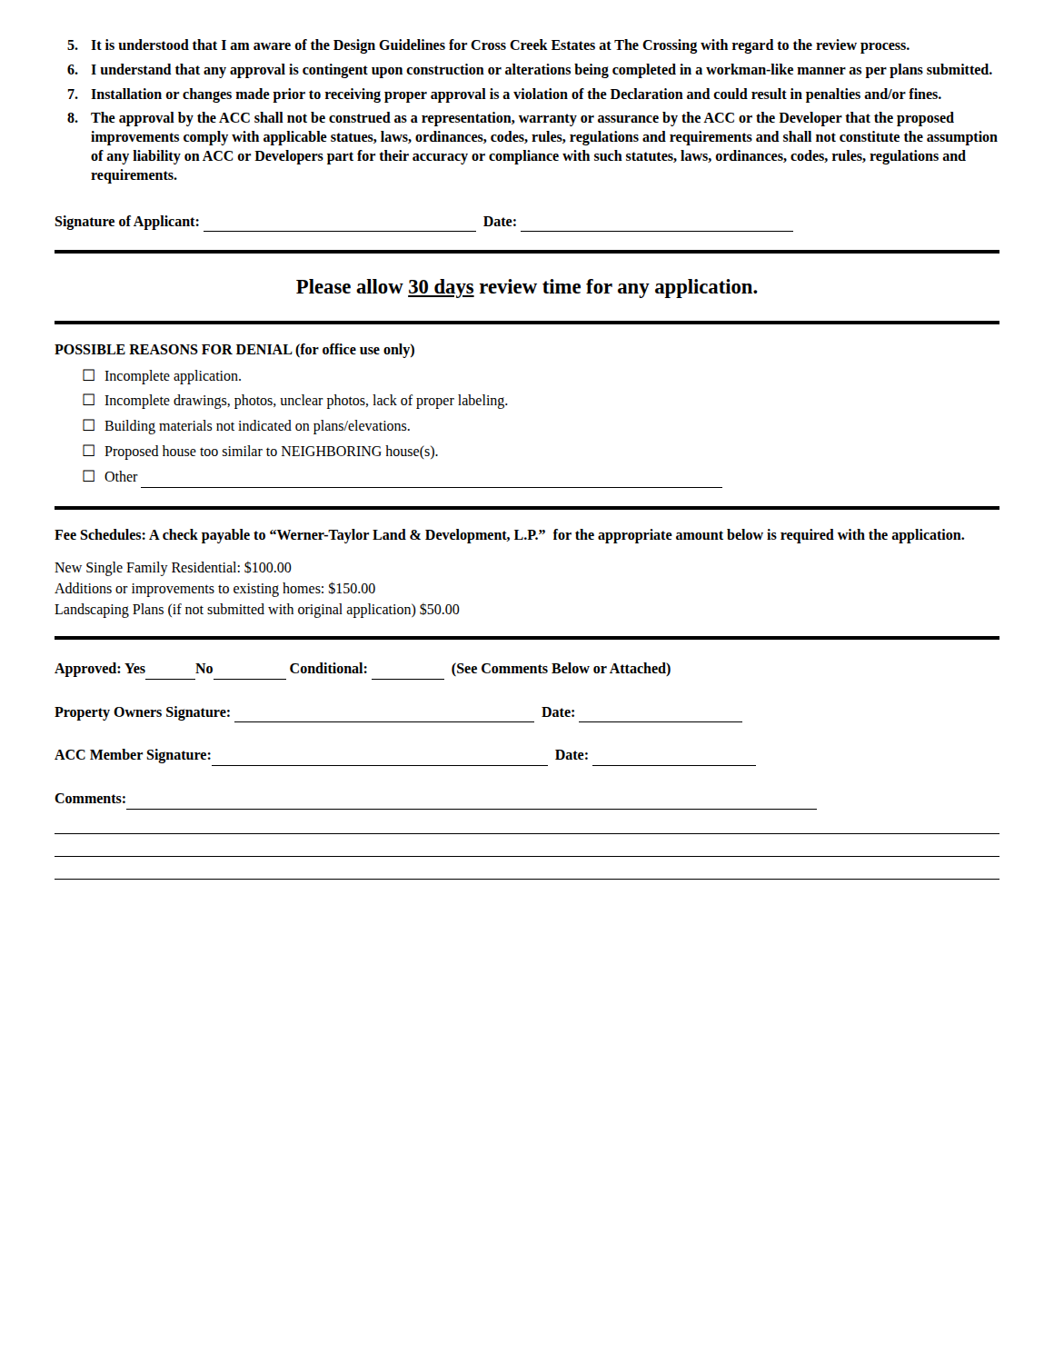It is understood that I am aware of the Design Guidelines for Cross Creek Estates at The Crossing with regard to the review process.
I understand that any approval is contingent upon construction or alterations being completed in a workman-like manner as per plans submitted.
Installation or changes made prior to receiving proper approval is a violation of the Declaration and could result in penalties and/or fines.
The approval by the ACC shall not be construed as a representation, warranty or assurance by the ACC or the Developer that the proposed improvements comply with applicable statues, laws, ordinances, codes, rules, regulations and requirements and shall not constitute the assumption of any liability on ACC or Developers part for their accuracy or compliance with such statutes, laws, ordinances, codes, rules, regulations and requirements.
Signature of Applicant: Date:
Please allow 30 days review time for any application.
POSSIBLE REASONS FOR DENIAL (for office use only)
☐Incomplete application.
☐Incomplete drawings, photos, unclear photos, lack of proper labeling.
☐Building materials not indicated on plans/elevations.
☐Proposed house too similar to NEIGHBORING house(s).
☐Other
Fee Schedules: A check payable to “Werner-Taylor Land & Development, L.P.” for the appropriate amount below is required with the application.
New Single Family Residential: $100.00
Additions or improvements to existing homes: $150.00
Landscaping Plans (if not submitted with original application) $50.00
Approved: Yes No Conditional: (See Comments Below or Attached)
Property Owners Signature: Date:
ACC Member Signature: Date:
Comments: